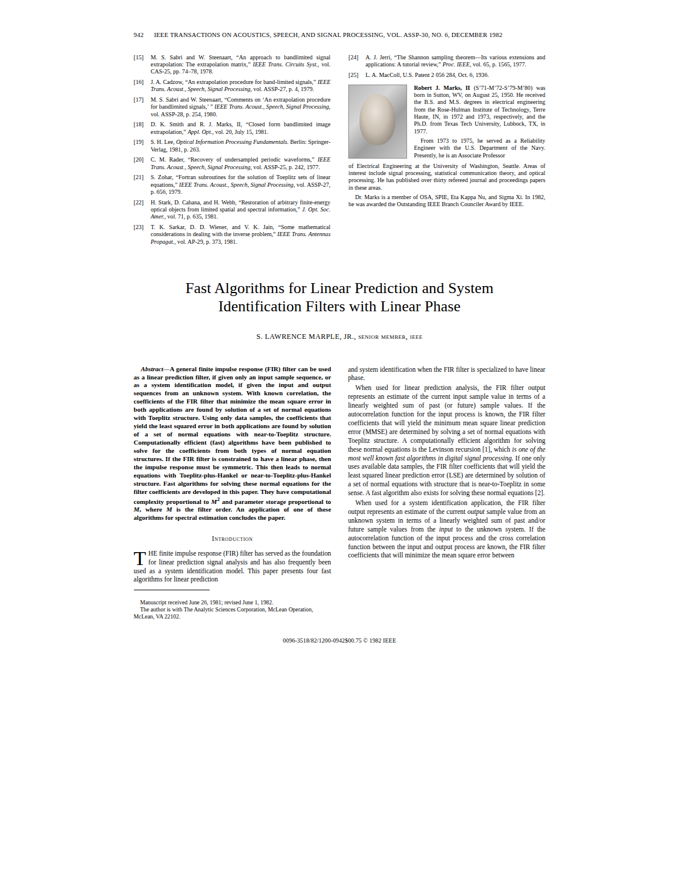942 IEEE TRANSACTIONS ON ACOUSTICS, SPEECH, AND SIGNAL PROCESSING, VOL. ASSP-30, NO. 6, DECEMBER 1982
[15] M. S. Sabri and W. Steenaart, “An approach to bandlimited signal extrapolation: The extrapolation matrix,” IEEE Trans. Circuits Syst., vol. CAS-25, pp. 74–78, 1978.
[16] J. A. Cadzow, “An extrapolation procedure for band-limited signals,” IEEE Trans. Acoust., Speech, Signal Processing, vol. ASSP-27, p. 4, 1979.
[17] M. S. Sabri and W. Steenaart, “Comments on ‘An extrapolation procedure for bandlimited signals,’ ” IEEE Trans. Acoust., Speech, Signal Processing, vol. ASSP-28, p. 254, 1980.
[18] D. K. Smith and R. J. Marks, II, “Closed form bandlimited image extrapolation,” Appl. Opt., vol. 20, July 15, 1981.
[19] S. H. Lee, Optical Information Processing Fundamentals. Berlin: Springer-Verlag, 1981, p. 263.
[20] C. M. Rader, “Recovery of undersampled periodic waveforms,” IEEE Trans. Acoust., Speech, Signal Processing, vol. ASSP-25, p. 242, 1977.
[21] S. Zohar, “Fortran subroutines for the solution of Toeplitz sets of linear equations,” IEEE Trans. Acoust., Speech, Signal Processing, vol. ASSP-27, p. 656, 1979.
[22] H. Stark, D. Cahana, and H. Webb, “Restoration of arbitrary finite-energy optical objects from limited spatial and spectral information,” J. Opt. Soc. Amer., vol. 71, p. 635, 1981.
[23] T. K. Sarkar, D. D. Wiener, and V. K. Jain, “Some mathematical considerations in dealing with the inverse problem,” IEEE Trans. Antennas Propagat., vol. AP-29, p. 373, 1981.
[24] A. J. Jerri, “The Shannon sampling theorem—Its various extensions and applications: A tutorial review,” Proc. IEEE, vol. 65, p. 1565, 1977.
[25] L. A. MacColl, U.S. Patent 2 056 284, Oct. 6, 1936.
Robert J. Marks, II (S’71-M’72-S’79-M’80) was born in Sutton, WV, on August 25, 1950. He received the B.S. and M.S. degrees in electrical engineering from the Rose-Hulman Institute of Technology, Terre Haute, IN, in 1972 and 1973, respectively, and the Ph.D. from Texas Tech University, Lubbock, TX, in 1977.
From 1973 to 1975, he served as a Reliability Engineer with the U.S. Department of the Navy. Presently, he is an Associate Professor
of Electrical Engineering at the University of Washington, Seattle. Areas of interest include signal processing, statistical communication theory, and optical processing. He has published over thirty refereed journal and proceedings papers in these areas.
Dr. Marks is a member of OSA, SPIE, Eta Kappa Nu, and Sigma Xi. In 1982, he was awarded the Outstanding IEEE Branch Counciler Award by IEEE.
Fast Algorithms for Linear Prediction and System
Identification Filters with Linear Phase
S. LAWRENCE MARPLE, JR., senior member, ieee
Abstract—A general finite impulse response (FIR) filter can be used as a linear prediction filter, if given only an input sample sequence, or as a system identification model, if given the input and output sequences from an unknown system. With known correlation, the coefficients of the FIR filter that minimize the mean square error in both applications are found by solution of a set of normal equations with Toeplitz structure. Using only data samples, the coefficients that yield the least squared error in both applications are found by solution of a set of normal equations with near-to-Toeplitz structure. Computationally efficient (fast) algorithms have been published to solve for the coefficients from both types of normal equation structures. If the FIR filter is constrained to have a linear phase, then the impulse response must be symmetric. This then leads to normal equations with Toeplitz-plus-Hankel or near-to-Toeplitz-plus-Hankel structure. Fast algorithms for solving these normal equations for the filter coefficients are developed in this paper. They have computational complexity proportional to M2 and parameter storage proportional to M, where M is the filter order. An application of one of these algorithms for spectral estimation concludes the paper.
Introduction
THE finite impulse response (FIR) filter has served as the foundation for linear prediction signal analysis and has also frequently been used as a system identification model. This paper presents four fast algorithms for linear prediction
Manuscript received June 26, 1981; revised June 1, 1982.
The author is with The Analytic Sciences Corporation, McLean Operation, McLean, VA 22102.
and system identification when the FIR filter is specialized to have linear phase.
When used for linear prediction analysis, the FIR filter output represents an estimate of the current input sample value in terms of a linearly weighted sum of past (or future) sample values. If the autocorrelation function for the input process is known, the FIR filter coefficients that will yield the minimum mean square linear prediction error (MMSE) are determined by solving a set of normal equations with Toeplitz structure. A computationally efficient algorithm for solving these normal equations is the Levinson recursion [1], which is one of the most well known fast algorithms in digital signal processing. If one only uses available data samples, the FIR filter coefficients that will yield the least squared linear prediction error (LSE) are determined by solution of a set of normal equations with structure that is near-to-Toeplitz in some sense. A fast algorithm also exists for solving these normal equations [2].
When used for a system identification application, the FIR filter output represents an estimate of the current output sample value from an unknown system in terms of a linearly weighted sum of past and/or future sample values from the input to the unknown system. If the autocorrelation function of the input process and the cross correlation function between the input and output process are known, the FIR filter coefficients that will minimize the mean square error between
0096-3518/82/1200-0942$00.75 © 1982 IEEE